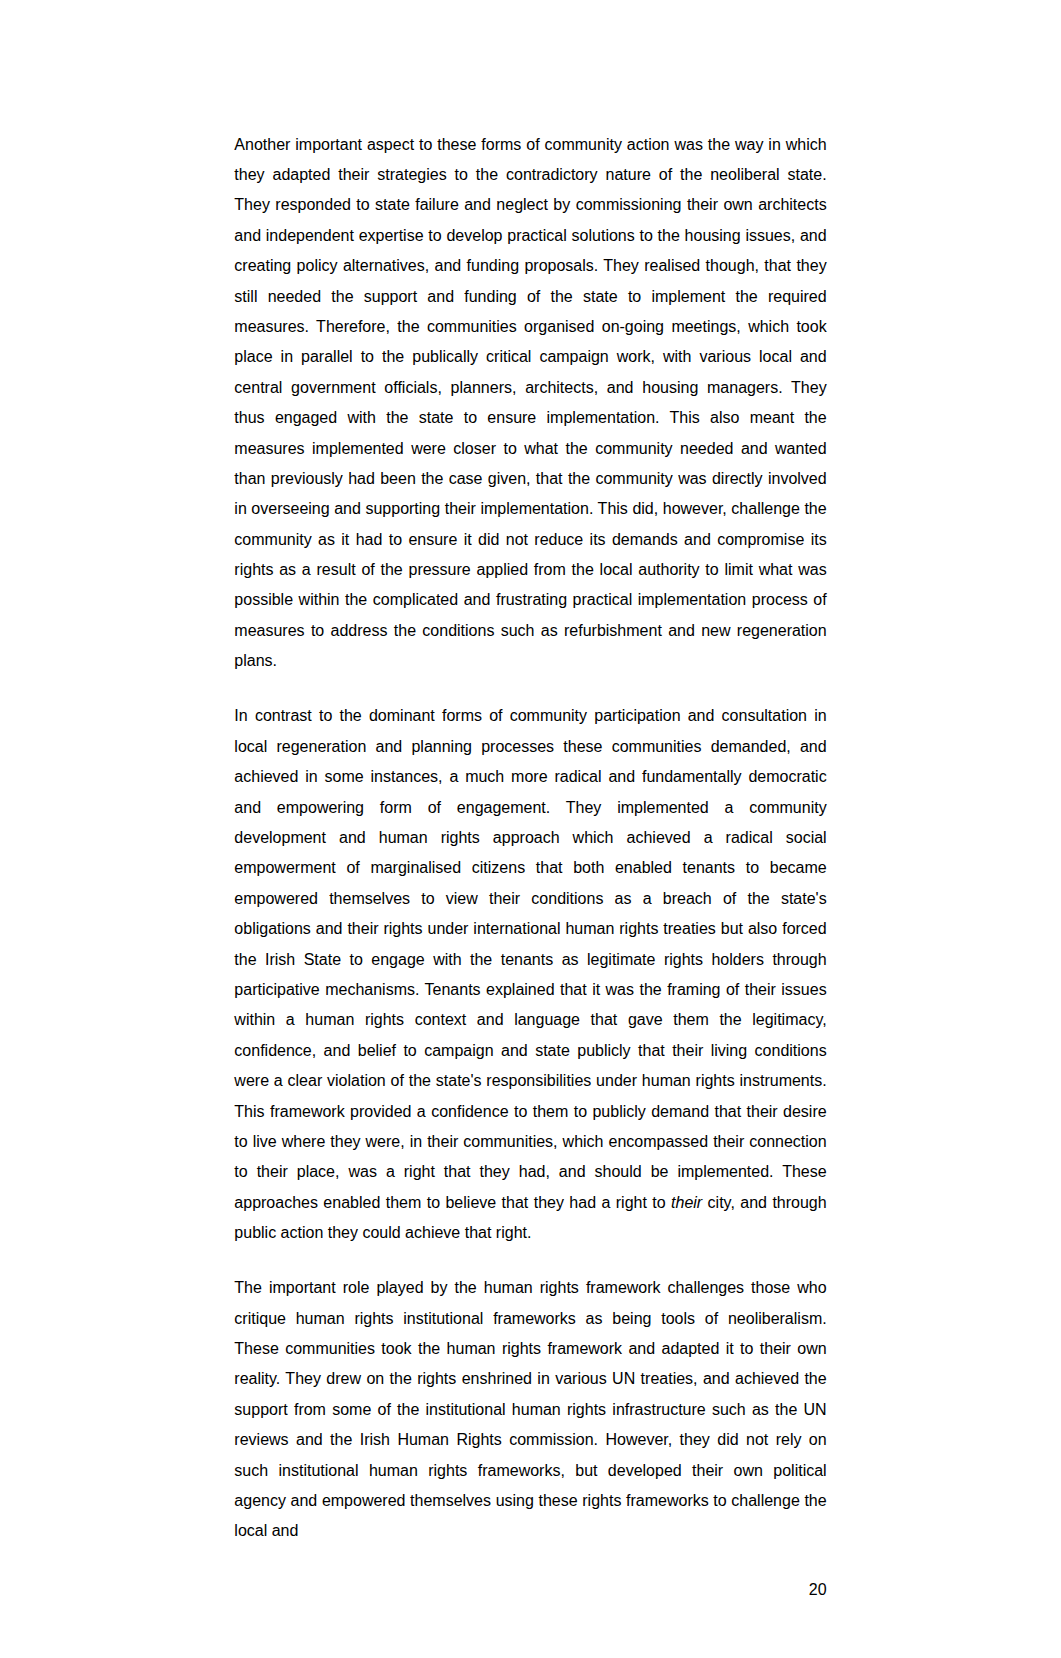Another important aspect to these forms of community action was the way in which they adapted their strategies to the contradictory nature of the neoliberal state. They responded to state failure and neglect by commissioning their own architects and independent expertise to develop practical solutions to the housing issues, and creating policy alternatives, and funding proposals. They realised though, that they still needed the support and funding of the state to implement the required measures. Therefore, the communities organised on-going meetings, which took place in parallel to the publically critical campaign work, with various local and central government officials, planners, architects, and housing managers. They thus engaged with the state to ensure implementation. This also meant the measures implemented were closer to what the community needed and wanted than previously had been the case given, that the community was directly involved in overseeing and supporting their implementation. This did, however, challenge the community as it had to ensure it did not reduce its demands and compromise its rights as a result of the pressure applied from the local authority to limit what was possible within the complicated and frustrating practical implementation process of measures to address the conditions such as refurbishment and new regeneration plans.
In contrast to the dominant forms of community participation and consultation in local regeneration and planning processes these communities demanded, and achieved in some instances, a much more radical and fundamentally democratic and empowering form of engagement. They implemented a community development and human rights approach which achieved a radical social empowerment of marginalised citizens that both enabled tenants to became empowered themselves to view their conditions as a breach of the state's obligations and their rights under international human rights treaties but also forced the Irish State to engage with the tenants as legitimate rights holders through participative mechanisms. Tenants explained that it was the framing of their issues within a human rights context and language that gave them the legitimacy, confidence, and belief to campaign and state publicly that their living conditions were a clear violation of the state's responsibilities under human rights instruments. This framework provided a confidence to them to publicly demand that their desire to live where they were, in their communities, which encompassed their connection to their place, was a right that they had, and should be implemented. These approaches enabled them to believe that they had a right to their city, and through public action they could achieve that right.
The important role played by the human rights framework challenges those who critique human rights institutional frameworks as being tools of neoliberalism. These communities took the human rights framework and adapted it to their own reality. They drew on the rights enshrined in various UN treaties, and achieved the support from some of the institutional human rights infrastructure such as the UN reviews and the Irish Human Rights commission. However, they did not rely on such institutional human rights frameworks, but developed their own political agency and empowered themselves using these rights frameworks to challenge the local and
20